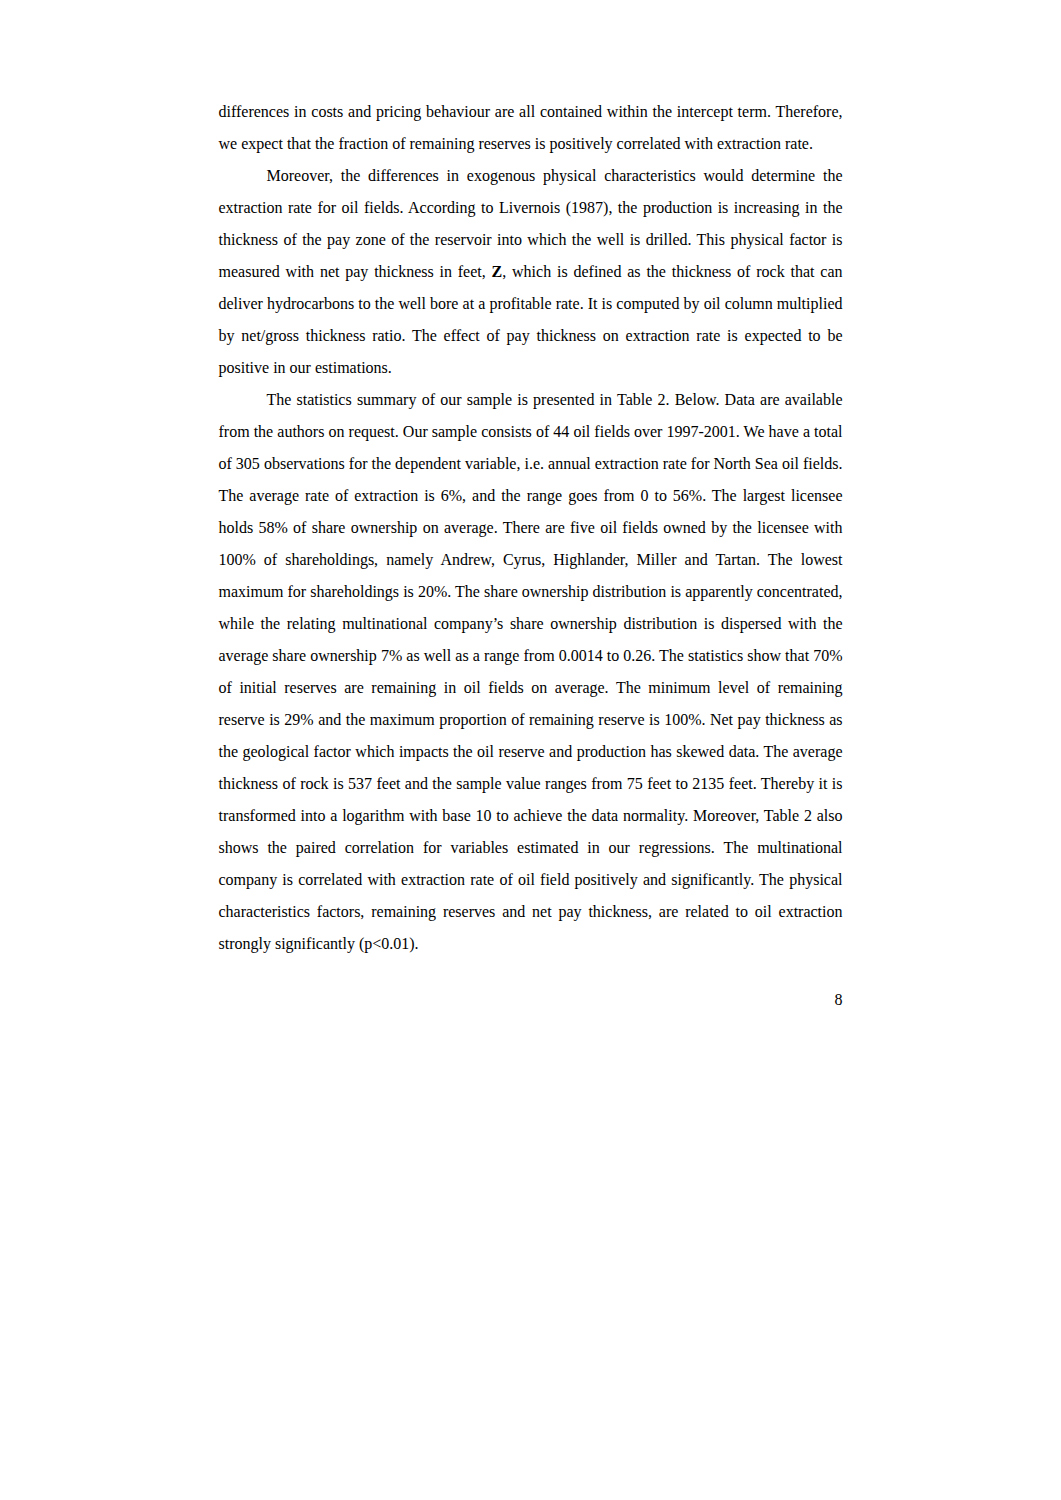differences in costs and pricing behaviour are all contained within the intercept term. Therefore, we expect that the fraction of remaining reserves is positively correlated with extraction rate.
Moreover, the differences in exogenous physical characteristics would determine the extraction rate for oil fields. According to Livernois (1987), the production is increasing in the thickness of the pay zone of the reservoir into which the well is drilled. This physical factor is measured with net pay thickness in feet, Z, which is defined as the thickness of rock that can deliver hydrocarbons to the well bore at a profitable rate. It is computed by oil column multiplied by net/gross thickness ratio. The effect of pay thickness on extraction rate is expected to be positive in our estimations.
The statistics summary of our sample is presented in Table 2. Below. Data are available from the authors on request. Our sample consists of 44 oil fields over 1997-2001. We have a total of 305 observations for the dependent variable, i.e. annual extraction rate for North Sea oil fields. The average rate of extraction is 6%, and the range goes from 0 to 56%. The largest licensee holds 58% of share ownership on average. There are five oil fields owned by the licensee with 100% of shareholdings, namely Andrew, Cyrus, Highlander, Miller and Tartan. The lowest maximum for shareholdings is 20%. The share ownership distribution is apparently concentrated, while the relating multinational company’s share ownership distribution is dispersed with the average share ownership 7% as well as a range from 0.0014 to 0.26. The statistics show that 70% of initial reserves are remaining in oil fields on average. The minimum level of remaining reserve is 29% and the maximum proportion of remaining reserve is 100%. Net pay thickness as the geological factor which impacts the oil reserve and production has skewed data. The average thickness of rock is 537 feet and the sample value ranges from 75 feet to 2135 feet. Thereby it is transformed into a logarithm with base 10 to achieve the data normality. Moreover, Table 2 also shows the paired correlation for variables estimated in our regressions. The multinational company is correlated with extraction rate of oil field positively and significantly. The physical characteristics factors, remaining reserves and net pay thickness, are related to oil extraction strongly significantly (p<0.01).
8